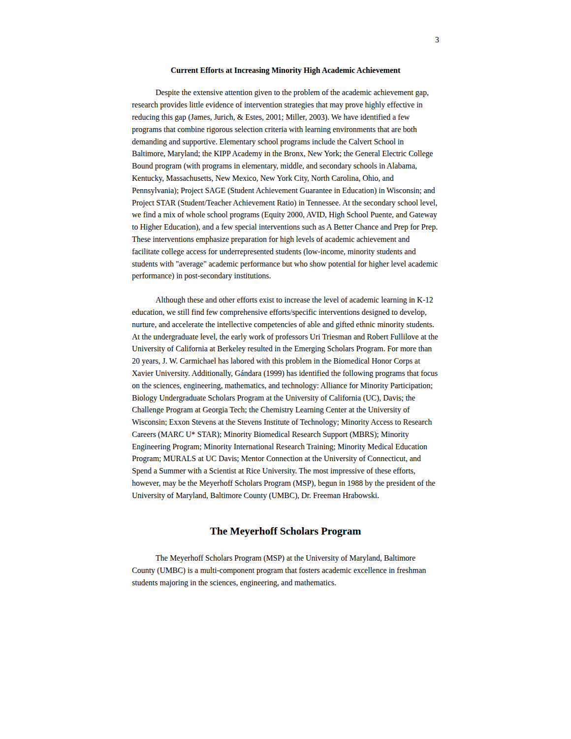3
Current Efforts at Increasing Minority High Academic Achievement
Despite the extensive attention given to the problem of the academic achievement gap, research provides little evidence of intervention strategies that may prove highly effective in reducing this gap (James, Jurich, & Estes, 2001; Miller, 2003). We have identified a few programs that combine rigorous selection criteria with learning environments that are both demanding and supportive. Elementary school programs include the Calvert School in Baltimore, Maryland; the KIPP Academy in the Bronx, New York; the General Electric College Bound program (with programs in elementary, middle, and secondary schools in Alabama, Kentucky, Massachusetts, New Mexico, New York City, North Carolina, Ohio, and Pennsylvania); Project SAGE (Student Achievement Guarantee in Education) in Wisconsin; and Project STAR (Student/Teacher Achievement Ratio) in Tennessee. At the secondary school level, we find a mix of whole school programs (Equity 2000, AVID, High School Puente, and Gateway to Higher Education), and a few special interventions such as A Better Chance and Prep for Prep. These interventions emphasize preparation for high levels of academic achievement and facilitate college access for underrepresented students (low-income, minority students and students with "average" academic performance but who show potential for higher level academic performance) in post-secondary institutions.
Although these and other efforts exist to increase the level of academic learning in K-12 education, we still find few comprehensive efforts/specific interventions designed to develop, nurture, and accelerate the intellective competencies of able and gifted ethnic minority students. At the undergraduate level, the early work of professors Uri Triesman and Robert Fullilove at the University of California at Berkeley resulted in the Emerging Scholars Program. For more than 20 years, J. W. Carmichael has labored with this problem in the Biomedical Honor Corps at Xavier University. Additionally, Gándara (1999) has identified the following programs that focus on the sciences, engineering, mathematics, and technology: Alliance for Minority Participation; Biology Undergraduate Scholars Program at the University of California (UC), Davis; the Challenge Program at Georgia Tech; the Chemistry Learning Center at the University of Wisconsin; Exxon Stevens at the Stevens Institute of Technology; Minority Access to Research Careers (MARC U* STAR); Minority Biomedical Research Support (MBRS); Minority Engineering Program; Minority International Research Training; Minority Medical Education Program; MURALS at UC Davis; Mentor Connection at the University of Connecticut, and Spend a Summer with a Scientist at Rice University. The most impressive of these efforts, however, may be the Meyerhoff Scholars Program (MSP), begun in 1988 by the president of the University of Maryland, Baltimore County (UMBC), Dr. Freeman Hrabowski.
The Meyerhoff Scholars Program
The Meyerhoff Scholars Program (MSP) at the University of Maryland, Baltimore County (UMBC) is a multi-component program that fosters academic excellence in freshman students majoring in the sciences, engineering, and mathematics.